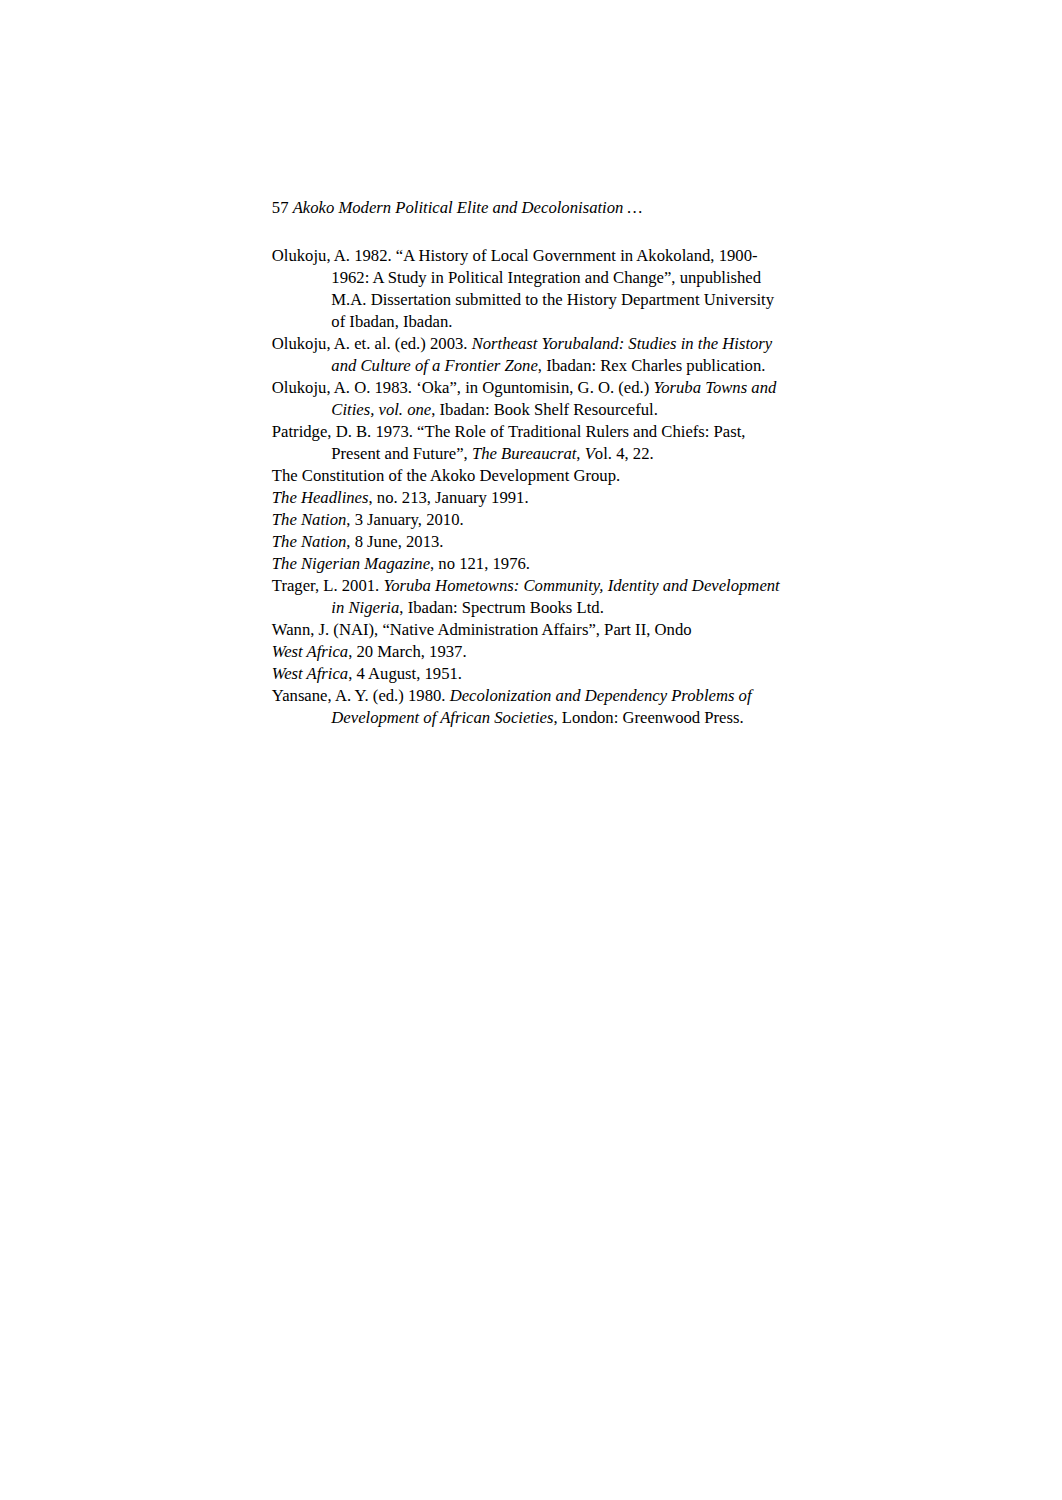57 Akoko Modern Political Elite and Decolonisation …
Olukoju, A. 1982. “A History of Local Government in Akokoland, 1900-1962: A Study in Political Integration and Change”, unpublished M.A. Dissertation submitted to the History Department University of Ibadan, Ibadan.
Olukoju, A. et. al. (ed.) 2003. Northeast Yorubaland: Studies in the History and Culture of a Frontier Zone, Ibadan: Rex Charles publication.
Olukoju, A. O. 1983. ‘Oka”, in Oguntomisin, G. O. (ed.) Yoruba Towns and Cities, vol. one, Ibadan: Book Shelf Resourceful.
Patridge, D. B. 1973. “The Role of Traditional Rulers and Chiefs: Past, Present and Future”, The Bureaucrat, Vol. 4, 22.
The Constitution of the Akoko Development Group.
The Headlines, no. 213, January 1991.
The Nation, 3 January, 2010.
The Nation, 8 June, 2013.
The Nigerian Magazine, no 121, 1976.
Trager, L. 2001. Yoruba Hometowns: Community, Identity and Development in Nigeria, Ibadan: Spectrum Books Ltd.
Wann, J. (NAI), “Native Administration Affairs”, Part II, Ondo
West Africa, 20 March, 1937.
West Africa, 4 August, 1951.
Yansane, A. Y. (ed.) 1980. Decolonization and Dependency Problems of Development of African Societies, London: Greenwood Press.